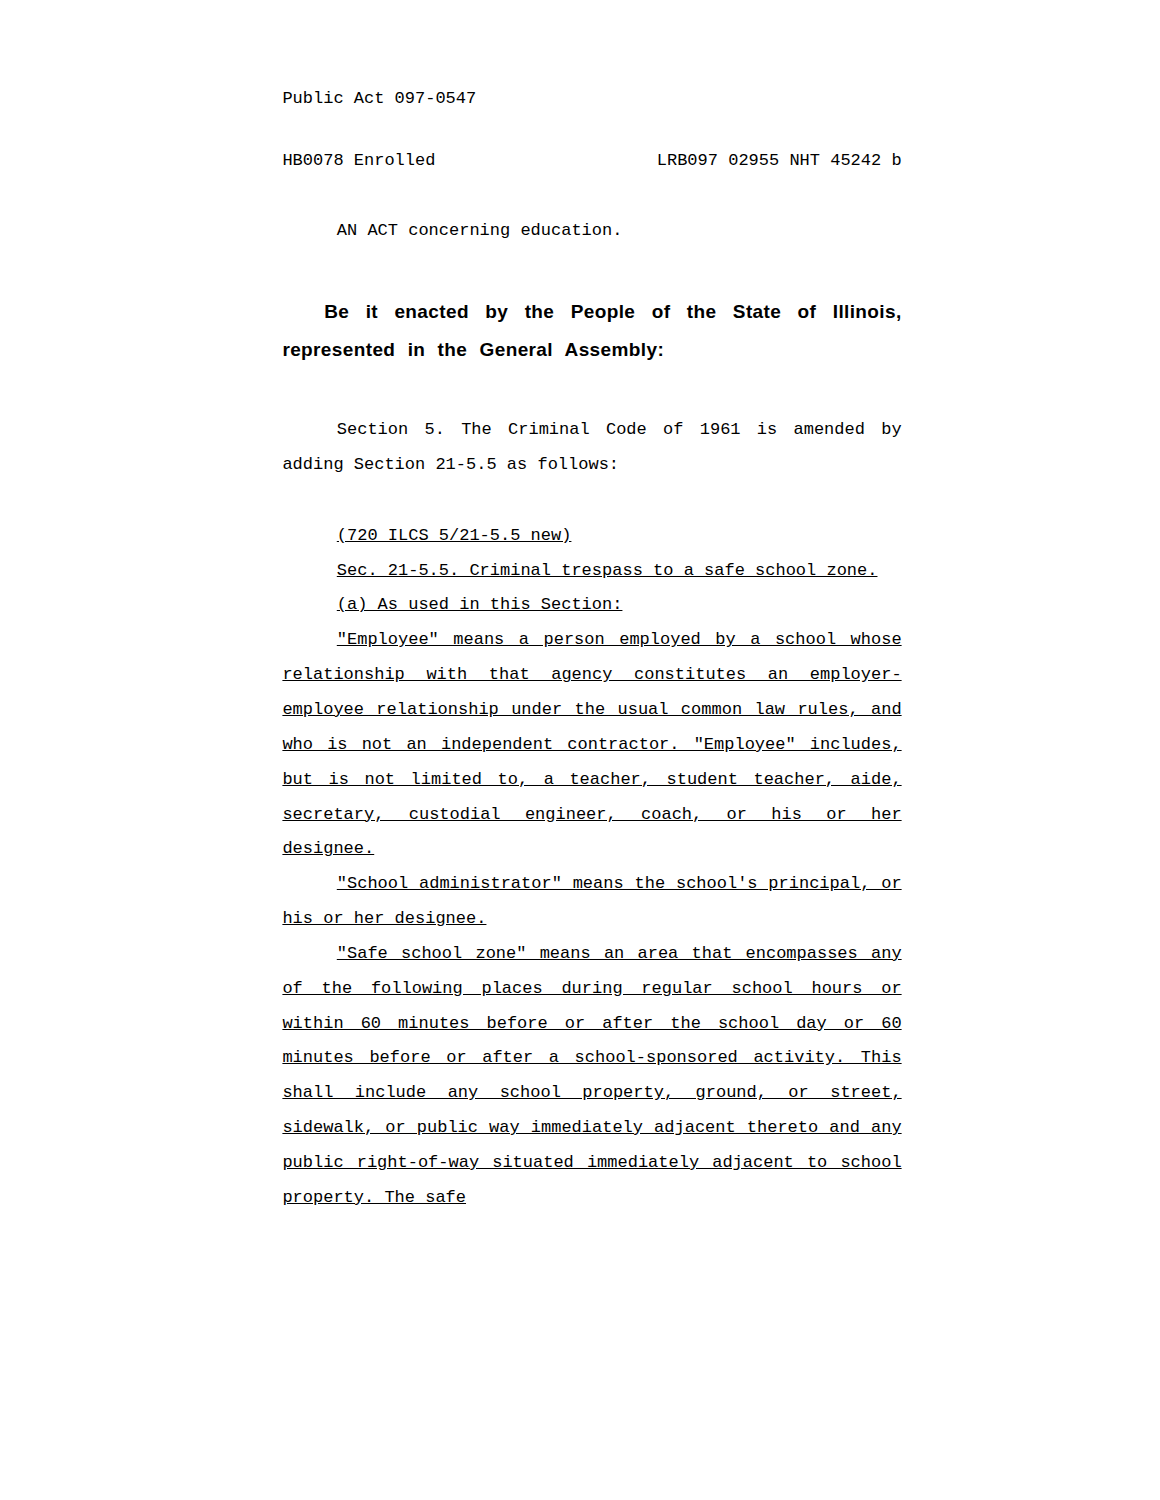Public Act 097-0547
HB0078 Enrolled LRB097 02955 NHT 45242 b
AN ACT concerning education.
Be it enacted by the People of the State of Illinois, represented in the General Assembly:
Section 5. The Criminal Code of 1961 is amended by adding Section 21-5.5 as follows:
(720 ILCS 5/21-5.5 new)
Sec. 21-5.5. Criminal trespass to a safe school zone.
(a) As used in this Section:
"Employee" means a person employed by a school whose relationship with that agency constitutes an employer-employee relationship under the usual common law rules, and who is not an independent contractor. "Employee" includes, but is not limited to, a teacher, student teacher, aide, secretary, custodial engineer, coach, or his or her designee.
"School administrator" means the school's principal, or his or her designee.
"Safe school zone" means an area that encompasses any of the following places during regular school hours or within 60 minutes before or after the school day or 60 minutes before or after a school-sponsored activity. This shall include any school property, ground, or street, sidewalk, or public way immediately adjacent thereto and any public right-of-way situated immediately adjacent to school property. The safe